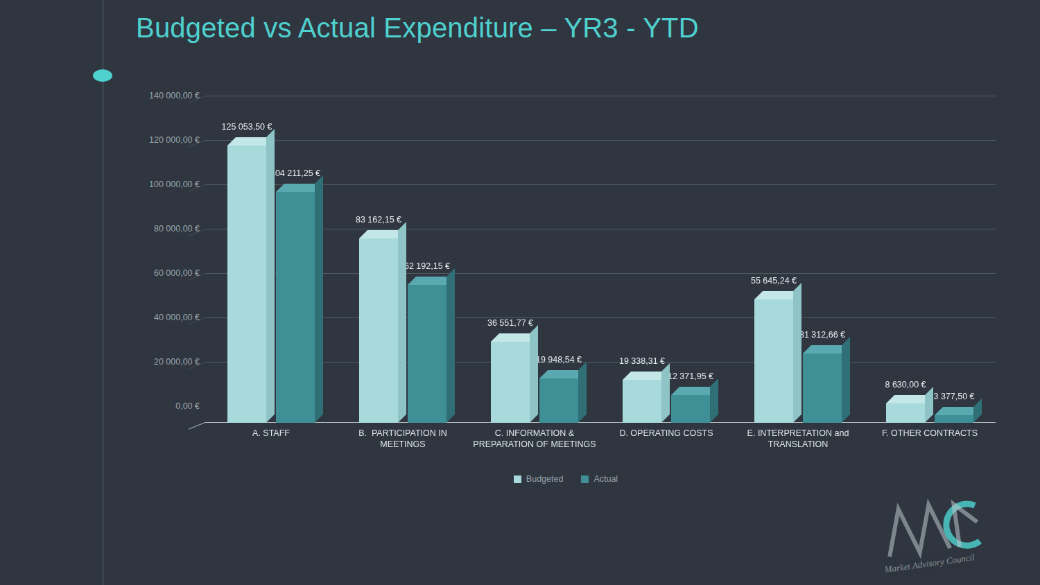Budgeted vs Actual Expenditure – YR3 - YTD
140 000,00 € 120 000,00 € 100 000,00 € 80 000,00 € 60 000,00 € 40 000,00 € 20 000,00 € 0,00 €
125 053,50 €
104 211,25 €
83 162,15 €
62 192,15 €
36 551,77 €
19 948,54 €
19 338,31 €
12 371,95 €
55 645,24 €
31 312,66 €
8 630,00 €
3 377,50 €
A. STAFF
B. PARTICIPATION IN MEETINGS
C. INFORMATION & PREPARATION OF MEETINGS
D. OPERATING COSTS
E. INTERPRETATION and TRANSLATION
F. OTHER CONTRACTS
Budgeted
Actual
Market Advisory Council